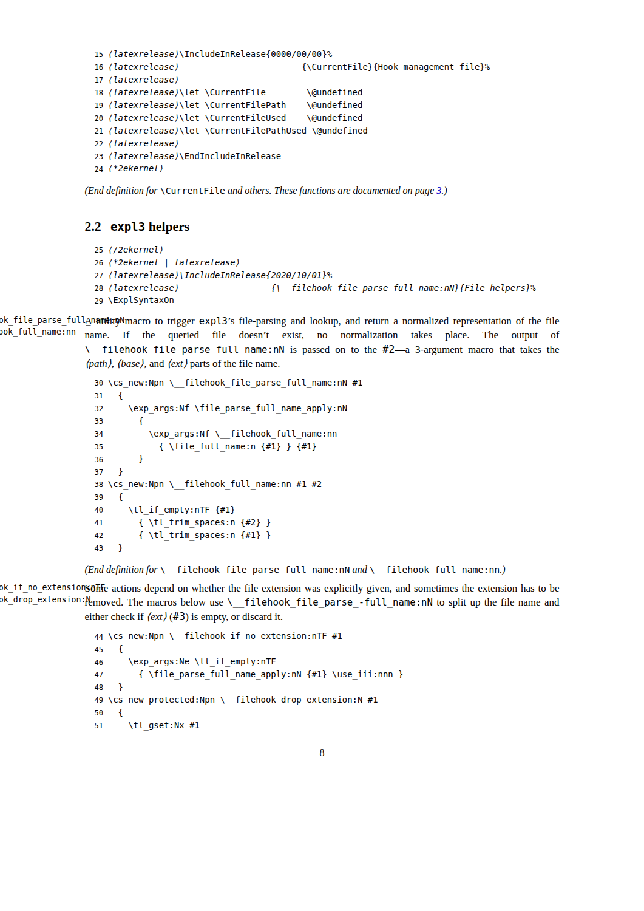15
⟨latexrelease⟩\IncludeInRelease{0000/00/00}%
16
⟨latexrelease⟩ {\CurrentFile}{Hook management file}%
17
⟨latexrelease⟩
18
⟨latexrelease⟩\let \CurrentFile \@undefined
19
⟨latexrelease⟩\let \CurrentFilePath \@undefined
20
⟨latexrelease⟩\let \CurrentFileUsed \@undefined
21
⟨latexrelease⟩\let \CurrentFilePathUsed \@undefined
22
⟨latexrelease⟩
23
⟨latexrelease⟩\EndIncludeInRelease
24
⟨*2ekernel⟩
(End definition for \CurrentFile and others. These functions are documented on page 3.)
2.2 expl3 helpers
25
⟨/2ekernel⟩
26
⟨*2ekernel | latexrelease⟩
27
⟨latexrelease⟩\IncludeInRelease{2020/10/01}%
28
⟨latexrelease⟩ {\__filehook_file_parse_full_name:nN}{File helpers}%
29
\ExplSyntaxOn
\__filehook_file_parse_full_name:nN
\__filehook_full_name:nn
A utility macro to trigger expl3’s file-parsing and lookup, and return a normalized representation of the file name. If the queried file doesn’t exist, no normalization takes place. The output of \__filehook_file_parse_full_name:nN is passed on to the #2—a 3-argument macro that takes the ⟨path⟩, ⟨base⟩, and ⟨ext⟩ parts of the file name.
30
\cs_new:Npn \__filehook_file_parse_full_name:nN #1
31
{
32
\exp_args:Nf \file_parse_full_name_apply:nN
33
{
34
\exp_args:Nf \__filehook_full_name:nn
35
{ \file_full_name:n {#1} } {#1}
36
}
37
}
38
\cs_new:Npn \__filehook_full_name:nn #1 #2
39
{
40
\tl_if_empty:nTF {#1}
41
{ \tl_trim_spaces:n {#2} }
42
{ \tl_trim_spaces:n {#1} }
43
}
(End definition for \__filehook_file_parse_full_name:nN and \__filehook_full_name:nn.)
\__filehook_if_no_extension:nTF
\__filehook_drop_extension:N
Some actions depend on whether the file extension was explicitly given, and sometimes the extension has to be removed. The macros below use \__filehook_file_parse_-full_name:nN to split up the file name and either check if ⟨ext⟩ (#3) is empty, or discard it.
44
\cs_new:Npn \__filehook_if_no_extension:nTF #1
45
{
46
\exp_args:Ne \tl_if_empty:nTF
47
{ \file_parse_full_name_apply:nN {#1} \use_iii:nnn }
48
}
49
\cs_new_protected:Npn \__filehook_drop_extension:N #1
50
{
51
\tl_gset:Nx #1
8